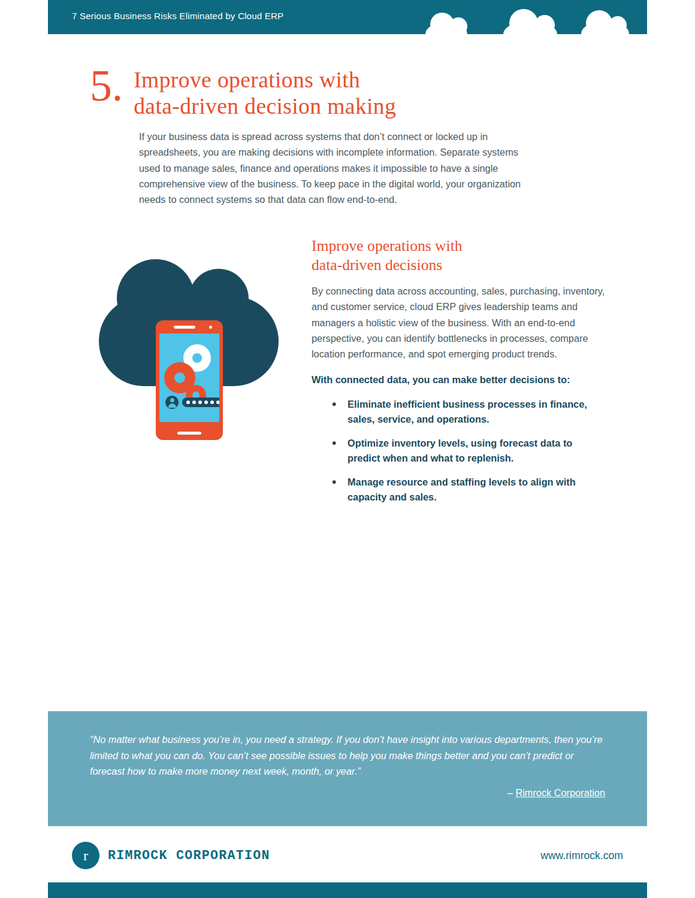7 Serious Business Risks Eliminated by Cloud ERP
5.
Improve operations with
data-driven decision making
If your business data is spread across systems that don’t connect or locked up in spreadsheets, you are making decisions with incomplete information. Separate systems used to manage sales, finance and operations makes it impossible to have a single comprehensive view of the business. To keep pace in the digital world, your organization needs to connect systems so that data can flow end-to-end.
Improve operations with
data-driven decisions
By connecting data across accounting, sales, purchasing, inventory, and customer service, cloud ERP gives leadership teams and managers a holistic view of the business. With an end-to-end perspective, you can identify bottlenecks in processes, compare location performance, and spot emerging product trends.
With connected data, you can make better decisions to:
Eliminate inefficient business processes in finance, sales, service, and operations.
Optimize inventory levels, using forecast data to predict when and what to replenish.
Manage resource and staffing levels to align with capacity and sales.
“No matter what business you’re in, you need a strategy. If you don’t have insight into various departments, then you’re limited to what you can do. You can’t see possible issues to help you make things better and you can’t predict or forecast how to make more money next week, month, or year.”
– Rimrock Corporation
r RIMROCK CORPORATION
www.rimrock.com